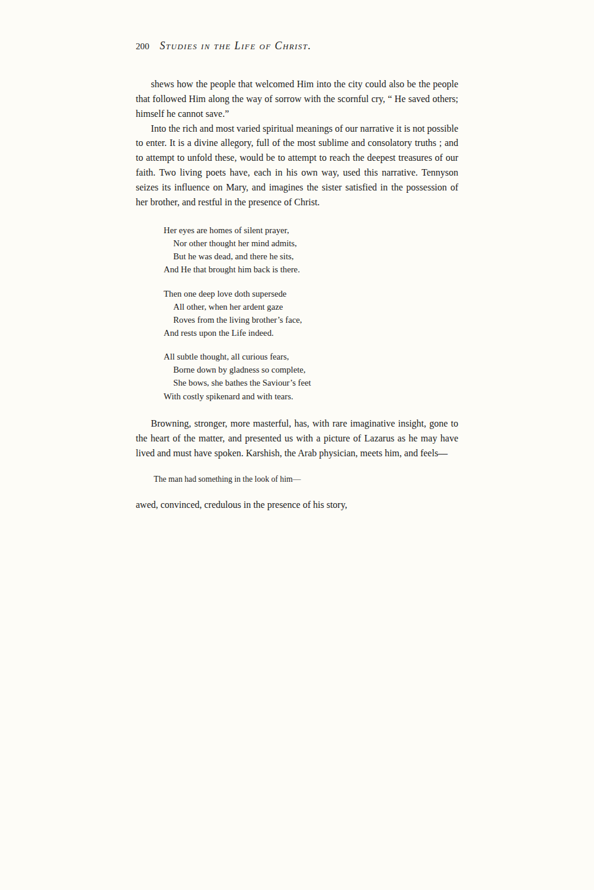200
Studies in the Life of Christ.
shews how the people that welcomed Him into the city could also be the people that followed Him along the way of sorrow with the scornful cry, “ He saved others; himself he cannot save.”
Into the rich and most varied spiritual meanings of our narrative it is not possible to enter. It is a divine allegory, full of the most sublime and consolatory truths ; and to attempt to unfold these, would be to attempt to reach the deepest treasures of our faith. Two living poets have, each in his own way, used this narrative. Tennyson seizes its influence on Mary, and imagines the sister satisfied in the possession of her brother, and restful in the presence of Christ.
Her eyes are homes of silent prayer,
Nor other thought her mind admits,
But he was dead, and there he sits,
And He that brought him back is there.
Then one deep love doth supersede
All other, when her ardent gaze
Roves from the living brother’s face,
And rests upon the Life indeed.
All subtle thought, all curious fears,
Borne down by gladness so complete,
She bows, she bathes the Saviour’s feet
With costly spikenard and with tears.
Browning, stronger, more masterful, has, with rare imaginative insight, gone to the heart of the matter, and presented us with a picture of Lazarus as he may have lived and must have spoken. Karshish, the Arab physician, meets him, and feels—
The man had something in the look of him—
awed, convinced, credulous in the presence of his story,